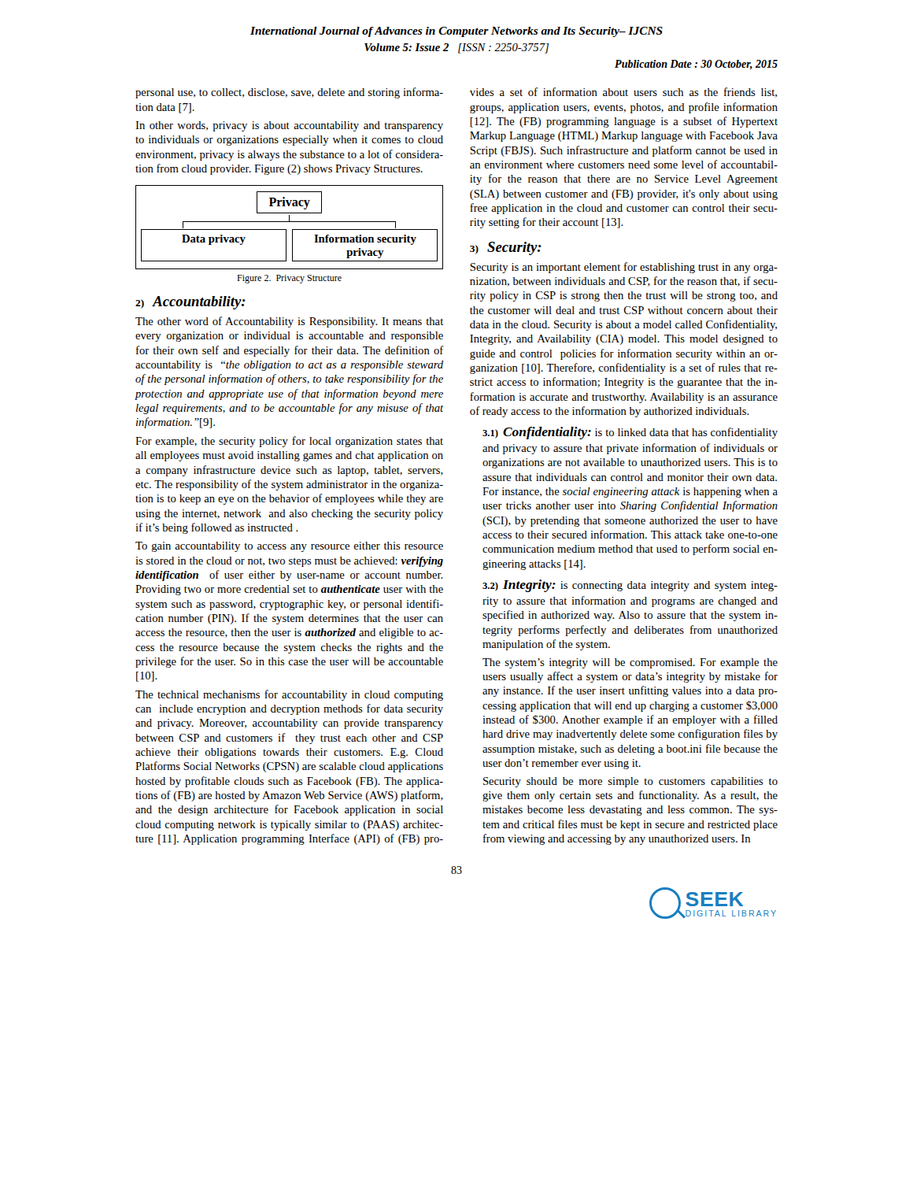International Journal of Advances in Computer Networks and Its Security– IJCNS
Volume 5: Issue 2 [ISSN : 2250-3757]
Publication Date : 30 October, 2015
personal use, to collect, disclose, save, delete and storing information data [7].
In other words, privacy is about accountability and transparency to individuals or organizations especially when it comes to cloud environment, privacy is always the substance to a lot of consideration from cloud provider. Figure (2) shows Privacy Structures.
Privacy
Data privacy Information security privacy
Figure 2. Privacy Structure
2) Accountability:
The other word of Accountability is Responsibility. It means that every organization or individual is accountable and responsible for their own self and especially for their data. The definition of accountability is “the obligation to act as a responsible steward of the personal information of others, to take responsibility for the protection and appropriate use of that information beyond mere legal requirements, and to be accountable for any misuse of that information.”[9].
For example, the security policy for local organization states that all employees must avoid installing games and chat application on a company infrastructure device such as laptop, tablet, servers, etc. The responsibility of the system administrator in the organization is to keep an eye on the behavior of employees while they are using the internet, network and also checking the security policy if it’s being followed as instructed .
To gain accountability to access any resource either this resource is stored in the cloud or not, two steps must be achieved: verifying identification of user either by user-name or account number. Providing two or more credential set to authenticate user with the system such as password, cryptographic key, or personal identification number (PIN). If the system determines that the user can access the resource, then the user is authorized and eligible to access the resource because the system checks the rights and the privilege for the user. So in this case the user will be accountable [10].
The technical mechanisms for accountability in cloud computing can include encryption and decryption methods for data security and privacy. Moreover, accountability can provide transparency between CSP and customers if they trust each other and CSP achieve their obligations towards their customers. E.g. Cloud Platforms Social Networks (CPSN) are scalable cloud applications hosted by profitable clouds such as Facebook (FB). The applications of (FB) are hosted by Amazon Web Service (AWS) platform, and the design architecture for Facebook application in social cloud computing network is typically similar to (PAAS) architecture [11]. Application programming Interface (API) of (FB) provides a set of information about users such as the friends list, groups, application users, events, photos, and profile information [12]. The (FB) programming language is a subset of Hypertext Markup Language (HTML) Markup language with Facebook Java Script (FBJS). Such infrastructure and platform cannot be used in an environment where customers need some level of accountability for the reason that there are no Service Level Agreement (SLA) between customer and (FB) provider, it's only about using free application in the cloud and customer can control their security setting for their account [13].
3) Security:
Security is an important element for establishing trust in any organization, between individuals and CSP, for the reason that, if security policy in CSP is strong then the trust will be strong too, and the customer will deal and trust CSP without concern about their data in the cloud. Security is about a model called Confidentiality, Integrity, and Availability (CIA) model. This model designed to guide and control policies for information security within an organization [10]. Therefore, confidentiality is a set of rules that restrict access to information; Integrity is the guarantee that the information is accurate and trustworthy. Availability is an assurance of ready access to the information by authorized individuals.
3.1) Confidentiality: is to linked data that has confidentiality and privacy to assure that private information of individuals or organizations are not available to unauthorized users. This is to assure that individuals can control and monitor their own data. For instance, the social engineering attack is happening when a user tricks another user into Sharing Confidential Information (SCI), by pretending that someone authorized the user to have access to their secured information. This attack take one-to-one communication medium method that used to perform social engineering attacks [14].
3.2) Integrity: is connecting data integrity and system integrity to assure that information and programs are changed and specified in authorized way. Also to assure that the system integrity performs perfectly and deliberates from unauthorized manipulation of the system.
The system’s integrity will be compromised. For example the users usually affect a system or data’s integrity by mistake for any instance. If the user insert unfitting values into a data processing application that will end up charging a customer $3,000 instead of $300. Another example if an employer with a filled hard drive may inadvertently delete some configuration files by assumption mistake, such as deleting a boot.ini file because the user don’t remember ever using it.
Security should be more simple to customers capabilities to give them only certain sets and functionality. As a result, the mistakes become less devastating and less common. The system and critical files must be kept in secure and restricted place from viewing and accessing by any unauthorized users. In
83
SEEK
DIGITAL LIBRARY